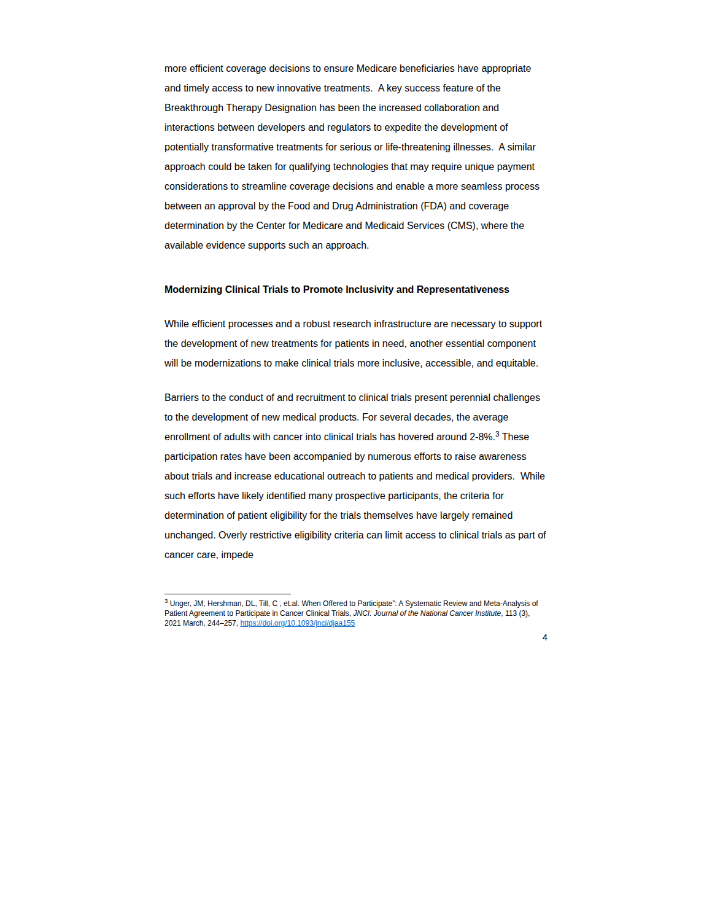more efficient coverage decisions to ensure Medicare beneficiaries have appropriate and timely access to new innovative treatments. A key success feature of the Breakthrough Therapy Designation has been the increased collaboration and interactions between developers and regulators to expedite the development of potentially transformative treatments for serious or life-threatening illnesses. A similar approach could be taken for qualifying technologies that may require unique payment considerations to streamline coverage decisions and enable a more seamless process between an approval by the Food and Drug Administration (FDA) and coverage determination by the Center for Medicare and Medicaid Services (CMS), where the available evidence supports such an approach.
Modernizing Clinical Trials to Promote Inclusivity and Representativeness
While efficient processes and a robust research infrastructure are necessary to support the development of new treatments for patients in need, another essential component will be modernizations to make clinical trials more inclusive, accessible, and equitable.
Barriers to the conduct of and recruitment to clinical trials present perennial challenges to the development of new medical products. For several decades, the average enrollment of adults with cancer into clinical trials has hovered around 2-8%.3 These participation rates have been accompanied by numerous efforts to raise awareness about trials and increase educational outreach to patients and medical providers. While such efforts have likely identified many prospective participants, the criteria for determination of patient eligibility for the trials themselves have largely remained unchanged. Overly restrictive eligibility criteria can limit access to clinical trials as part of cancer care, impede
3 Unger, JM, Hershman, DL, Till, C , et.al. When Offered to Participate”: A Systematic Review and Meta-Analysis of Patient Agreement to Participate in Cancer Clinical Trials, JNCI: Journal of the National Cancer Institute, 113 (3), 2021 March, 244–257, https://doi.org/10.1093/jnci/djaa155
4